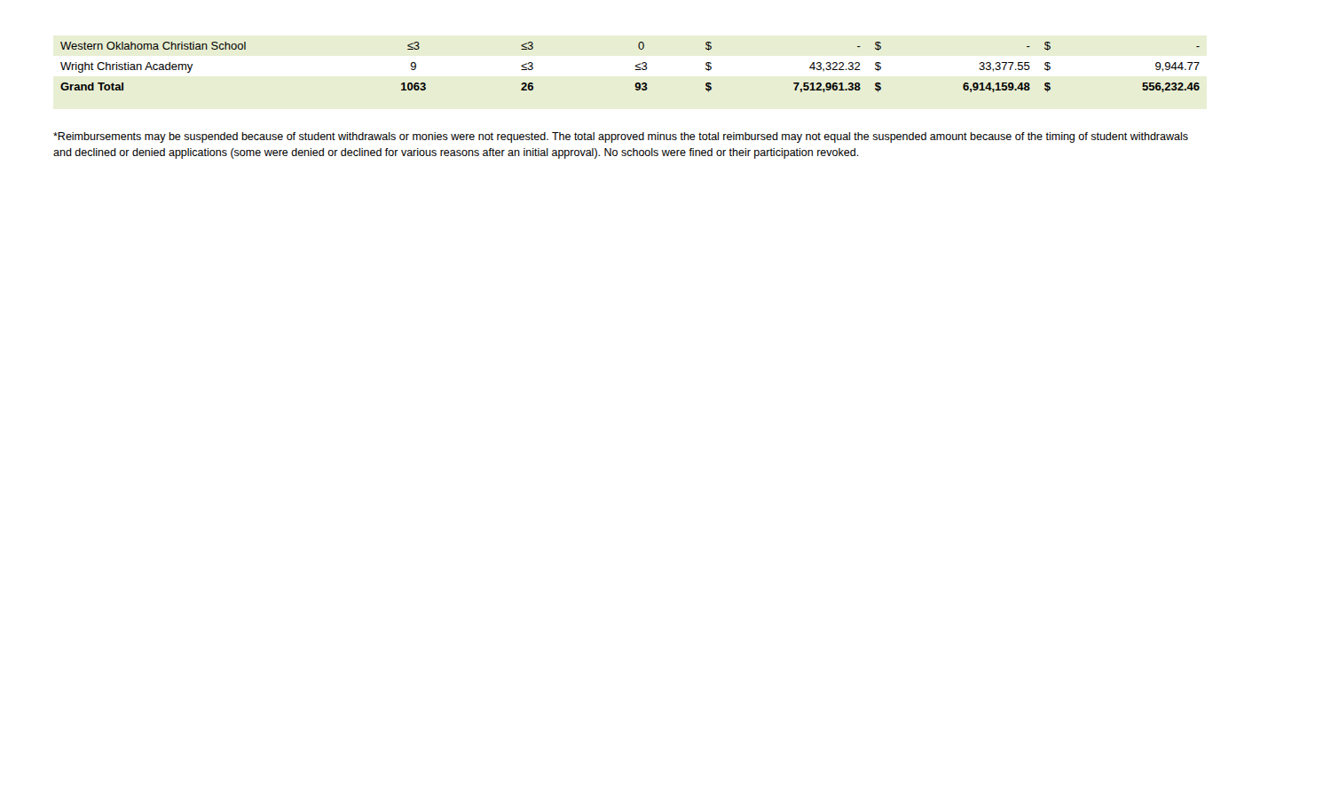| Western Oklahoma Christian School | ≤3 | ≤3 | 0 | $ | - | $ | - | $ | - |
| Wright Christian Academy | 9 | ≤3 | ≤3 | $ | 43,322.32 | $ | 33,377.55 | $ | 9,944.77 |
| Grand Total | 1063 | 26 | 93 | $ | 7,512,961.38 | $ | 6,914,159.48 | $ | 556,232.46 |
*Reimbursements may be suspended because of student withdrawals or monies were not requested. The total approved minus the total reimbursed may not equal the suspended amount because of the timing of student withdrawals and declined or denied applications (some were denied or declined for various reasons after an initial approval). No schools were fined or their participation revoked.